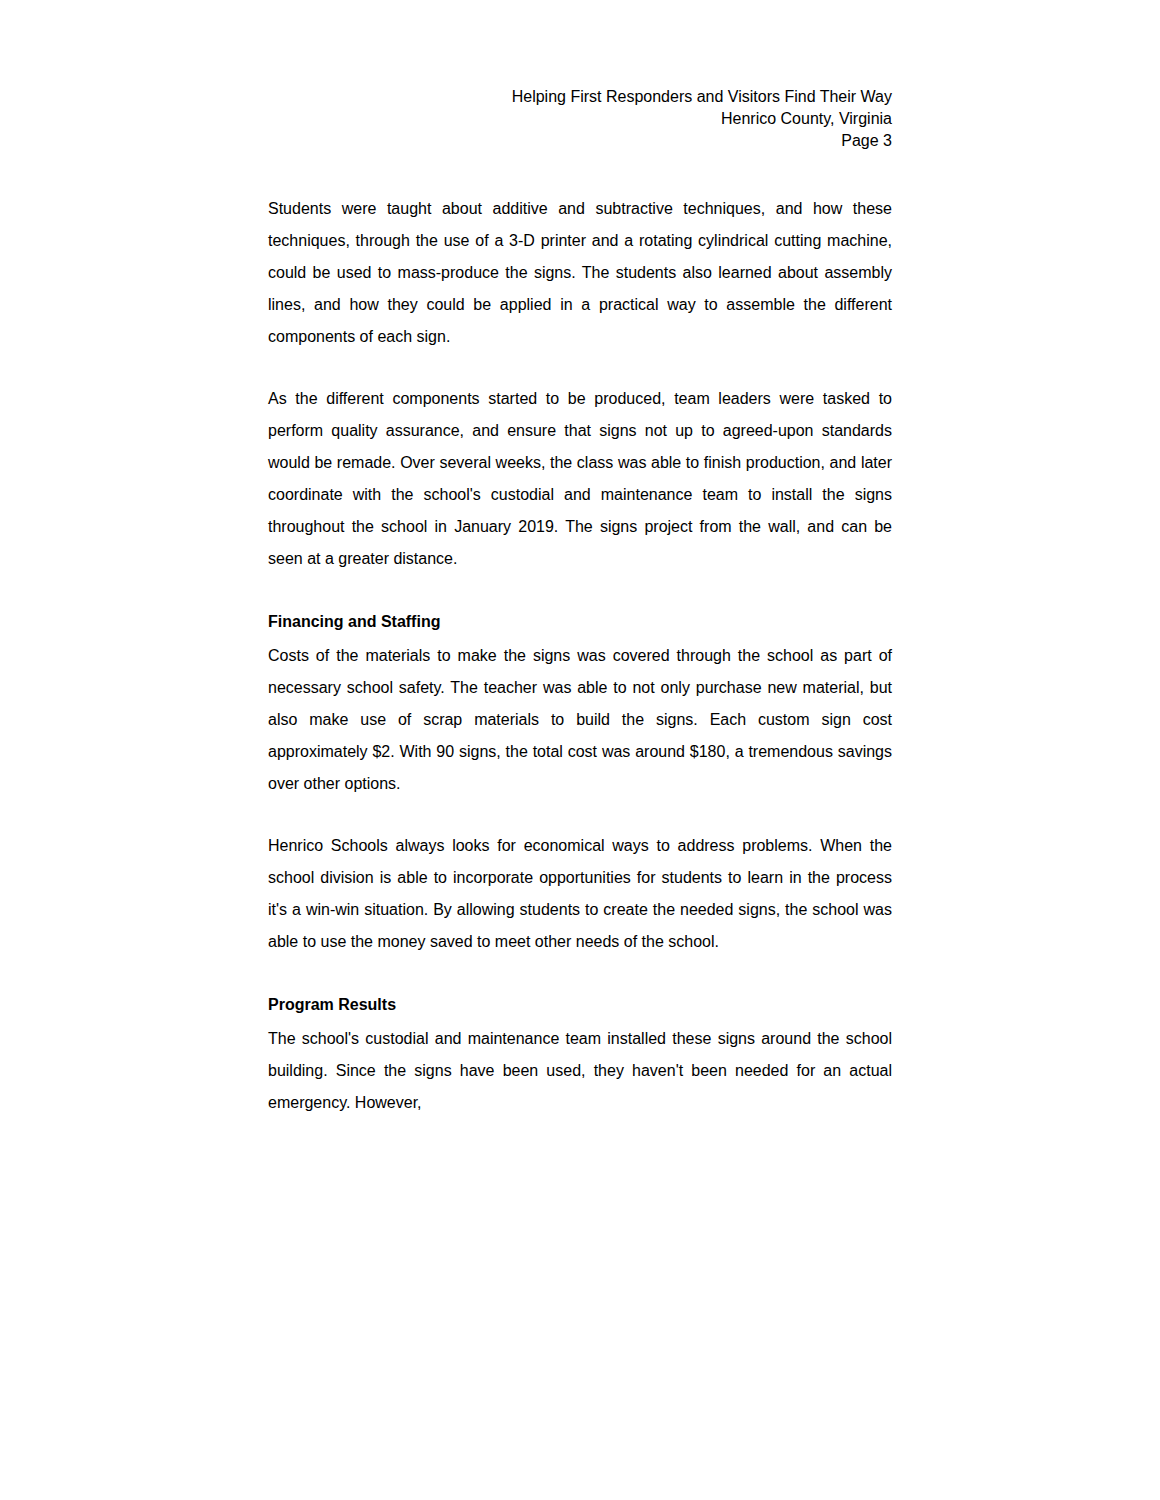Helping First Responders and Visitors Find Their Way
Henrico County, Virginia
Page 3
Students were taught about additive and subtractive techniques, and how these techniques, through the use of a 3-D printer and a rotating cylindrical cutting machine, could be used to mass-produce the signs. The students also learned about assembly lines, and how they could be applied in a practical way to assemble the different components of each sign.
As the different components started to be produced, team leaders were tasked to perform quality assurance, and ensure that signs not up to agreed-upon standards would be remade. Over several weeks, the class was able to finish production, and later coordinate with the school's custodial and maintenance team to install the signs throughout the school in January 2019. The signs project from the wall, and can be seen at a greater distance.
Financing and Staffing
Costs of the materials to make the signs was covered through the school as part of necessary school safety. The teacher was able to not only purchase new material, but also make use of scrap materials to build the signs. Each custom sign cost approximately $2. With 90 signs, the total cost was around $180, a tremendous savings over other options.
Henrico Schools always looks for economical ways to address problems. When the school division is able to incorporate opportunities for students to learn in the process it's a win-win situation. By allowing students to create the needed signs, the school was able to use the money saved to meet other needs of the school.
Program Results
The school's custodial and maintenance team installed these signs around the school building. Since the signs have been used, they haven't been needed for an actual emergency. However,